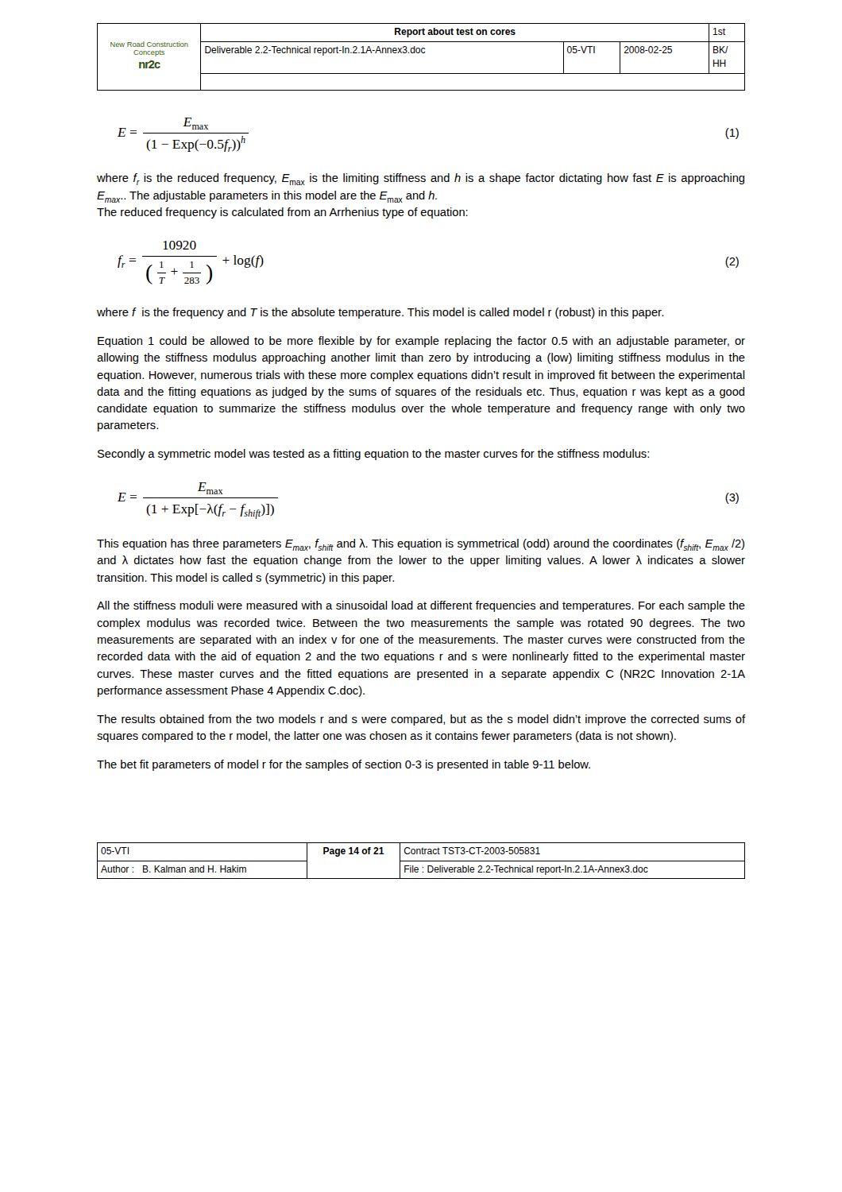| New Road Construction Concepts nr2c | Report about test on cores | 1st |
| Deliverable 2.2-Technical report-In.2.1A-Annex3.doc | 05-VTI | 2008-02-25 | BK/ HH |
E = Emax (1 − Exp(−0.5fr))h
(1)
where fr is the reduced frequency, Emax is the limiting stiffness and h is a shape factor dictating how fast E is approaching Emax.. The adjustable parameters in this model are the Emax and h.
The reduced frequency is calculated from an Arrhenius type of equation:
fr = 10920 ( 1 T + 1283 ) + log(f)
(2)
where f is the frequency and T is the absolute temperature. This model is called model r (robust) in this paper.
Equation 1 could be allowed to be more flexible by for example replacing the factor 0.5 with an adjustable parameter, or allowing the stiffness modulus approaching another limit than zero by introducing a (low) limiting stiffness modulus in the equation. However, numerous trials with these more complex equations didn’t result in improved fit between the experimental data and the fitting equations as judged by the sums of squares of the residuals etc. Thus, equation r was kept as a good candidate equation to summarize the stiffness modulus over the whole temperature and frequency range with only two parameters.
Secondly a symmetric model was tested as a fitting equation to the master curves for the stiffness modulus:
E = Emax (1 + Exp[−λ(fr − fshift)])
(3)
This equation has three parameters Emax, fshift and λ. This equation is symmetrical (odd) around the coordinates (fshift, Emax /2) and λ dictates how fast the equation change from the lower to the upper limiting values. A lower λ indicates a slower transition. This model is called s (symmetric) in this paper.
All the stiffness moduli were measured with a sinusoidal load at different frequencies and temperatures. For each sample the complex modulus was recorded twice. Between the two measurements the sample was rotated 90 degrees. The two measurements are separated with an index v for one of the measurements. The master curves were constructed from the recorded data with the aid of equation 2 and the two equations r and s were nonlinearly fitted to the experimental master curves. These master curves and the fitted equations are presented in a separate appendix C (NR2C Innovation 2-1A performance assessment Phase 4 Appendix C.doc).
The results obtained from the two models r and s were compared, but as the s model didn’t improve the corrected sums of squares compared to the r model, the latter one was chosen as it contains fewer parameters (data is not shown).
The bet fit parameters of model r for the samples of section 0-3 is presented in table 9-11 below.
| 05-VTI | Page 14 of 21 | Contract TST3-CT-2003-505831 |
| Author : B. Kalman and H. Hakim | File : Deliverable 2.2-Technical report-In.2.1A-Annex3.doc |